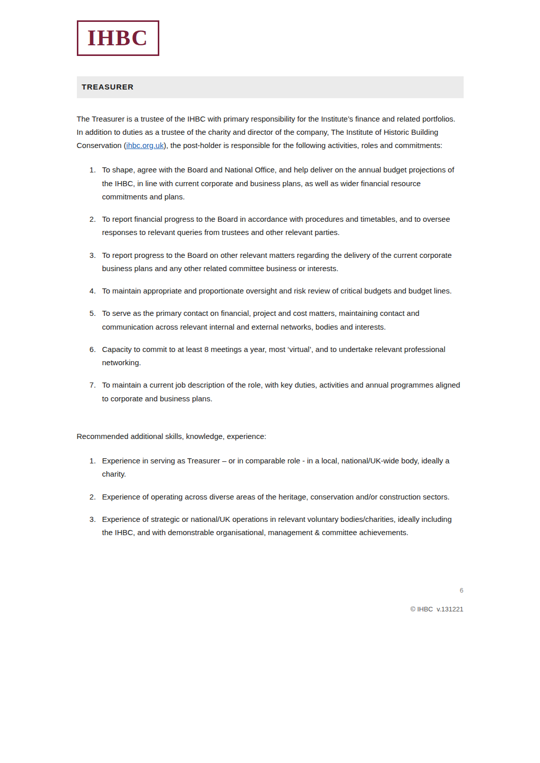IHBC
TREASURER
The Treasurer is a trustee of the IHBC with primary responsibility for the Institute’s finance and related portfolios. In addition to duties as a trustee of the charity and director of the company, The Institute of Historic Building Conservation (ihbc.org.uk), the post-holder is responsible for the following activities, roles and commitments:
To shape, agree with the Board and National Office, and help deliver on the annual budget projections of the IHBC, in line with current corporate and business plans, as well as wider financial resource commitments and plans.
To report financial progress to the Board in accordance with procedures and timetables, and to oversee responses to relevant queries from trustees and other relevant parties.
To report progress to the Board on other relevant matters regarding the delivery of the current corporate business plans and any other related committee business or interests.
To maintain appropriate and proportionate oversight and risk review of critical budgets and budget lines.
To serve as the primary contact on financial, project and cost matters, maintaining contact and communication across relevant internal and external networks, bodies and interests.
Capacity to commit to at least 8 meetings a year, most ‘virtual’, and to undertake relevant professional networking.
To maintain a current job description of the role, with key duties, activities and annual programmes aligned to corporate and business plans.
Recommended additional skills, knowledge, experience:
Experience in serving as Treasurer – or in comparable role - in a local, national/UK-wide body, ideally a charity.
Experience of operating across diverse areas of the heritage, conservation and/or construction sectors.
Experience of strategic or national/UK operations in relevant voluntary bodies/charities, ideally including the IHBC, and with demonstrable organisational, management & committee achievements.
6
© IHBC v.131221